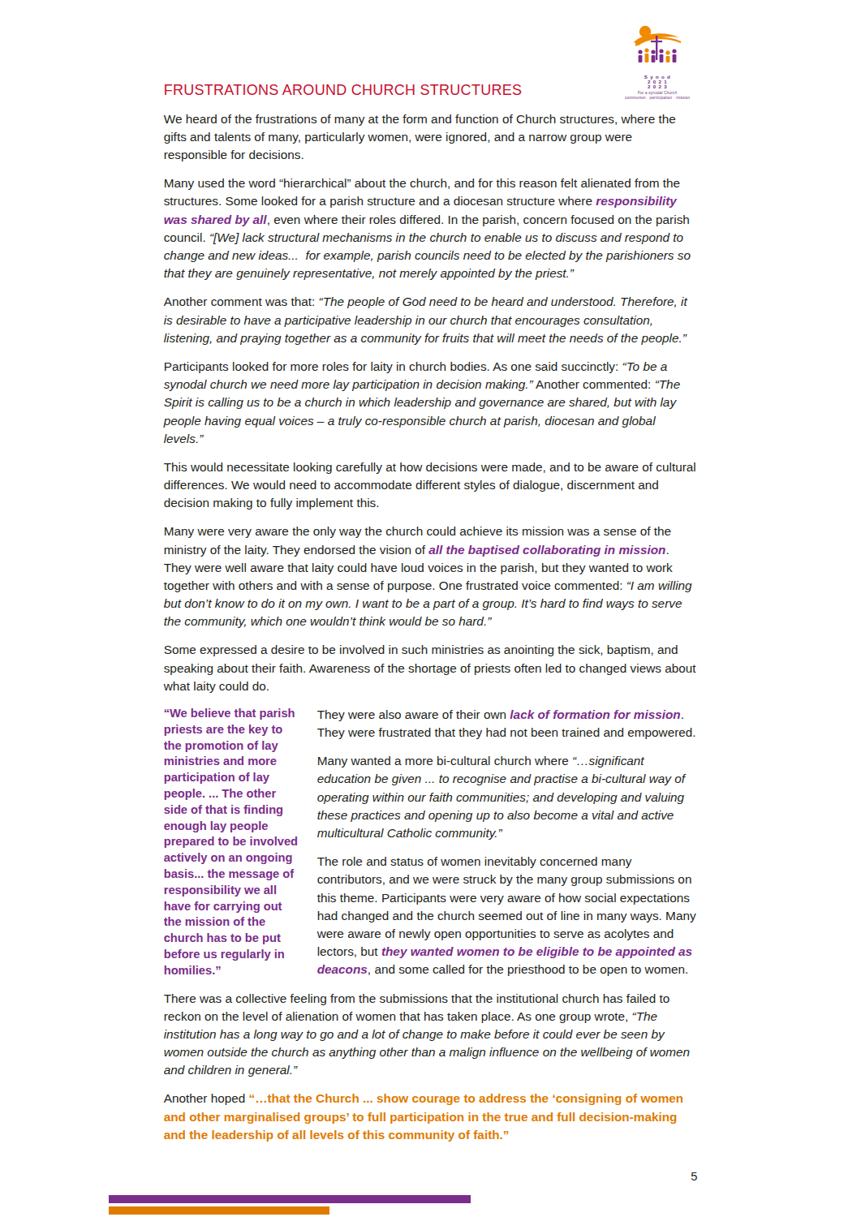S y n o d 2 0 2 1 2 0 2 3
For a synodal Church
communion · participation · mission
Frustrations around Church Structures
We heard of the frustrations of many at the form and function of Church structures, where the gifts and talents of many, particularly women, were ignored, and a narrow group were responsible for decisions.
Many used the word “hierarchical” about the church, and for this reason felt alienated from the structures. Some looked for a parish structure and a diocesan structure where responsibility was shared by all, even where their roles differed. In the parish, concern focused on the parish council. “[We] lack structural mechanisms in the church to enable us to discuss and respond to change and new ideas... for example, parish councils need to be elected by the parishioners so that they are genuinely representative, not merely appointed by the priest.”
Another comment was that: “The people of God need to be heard and understood. Therefore, it is desirable to have a participative leadership in our church that encourages consultation, listening, and praying together as a community for fruits that will meet the needs of the people.”
Participants looked for more roles for laity in church bodies. As one said succinctly: “To be a synodal church we need more lay participation in decision making.” Another commented: “The Spirit is calling us to be a church in which leadership and governance are shared, but with lay people having equal voices – a truly co-responsible church at parish, diocesan and global levels.”
This would necessitate looking carefully at how decisions were made, and to be aware of cultural differences. We would need to accommodate different styles of dialogue, discernment and decision making to fully implement this.
Many were very aware the only way the church could achieve its mission was a sense of the ministry of the laity. They endorsed the vision of all the baptised collaborating in mission. They were well aware that laity could have loud voices in the parish, but they wanted to work together with others and with a sense of purpose. One frustrated voice commented: “I am willing but don’t know to do it on my own. I want to be a part of a group. It’s hard to find ways to serve the community, which one wouldn’t think would be so hard.”
Some expressed a desire to be involved in such ministries as anointing the sick, baptism, and speaking about their faith. Awareness of the shortage of priests often led to changed views about what laity could do.
“We believe that parish priests are the key to the promotion of lay ministries and more participation of lay people. ... The other side of that is finding enough lay people prepared to be involved actively on an ongoing basis... the message of responsibility we all have for carrying out the mission of the church has to be put before us regularly in homilies.”
They were also aware of their own lack of formation for mission. They were frustrated that they had not been trained and empowered.
Many wanted a more bi-cultural church where “…significant education be given ... to recognise and practise a bi-cultural way of operating within our faith communities; and developing and valuing these practices and opening up to also become a vital and active multicultural Catholic community.”
The role and status of women inevitably concerned many contributors, and we were struck by the many group submissions on this theme. Participants were very aware of how social expectations had changed and the church seemed out of line in many ways. Many were aware of newly open opportunities to serve as acolytes and lectors, but they wanted women to be eligible to be appointed as deacons, and some called for the priesthood to be open to women.
There was a collective feeling from the submissions that the institutional church has failed to reckon on the level of alienation of women that has taken place. As one group wrote, “The institution has a long way to go and a lot of change to make before it could ever be seen by women outside the church as anything other than a malign influence on the wellbeing of women and children in general.”
Another hoped “…that the Church ... show courage to address the ‘consigning of women and other marginalised groups’ to full participation in the true and full decision-making and the leadership of all levels of this community of faith.”
5